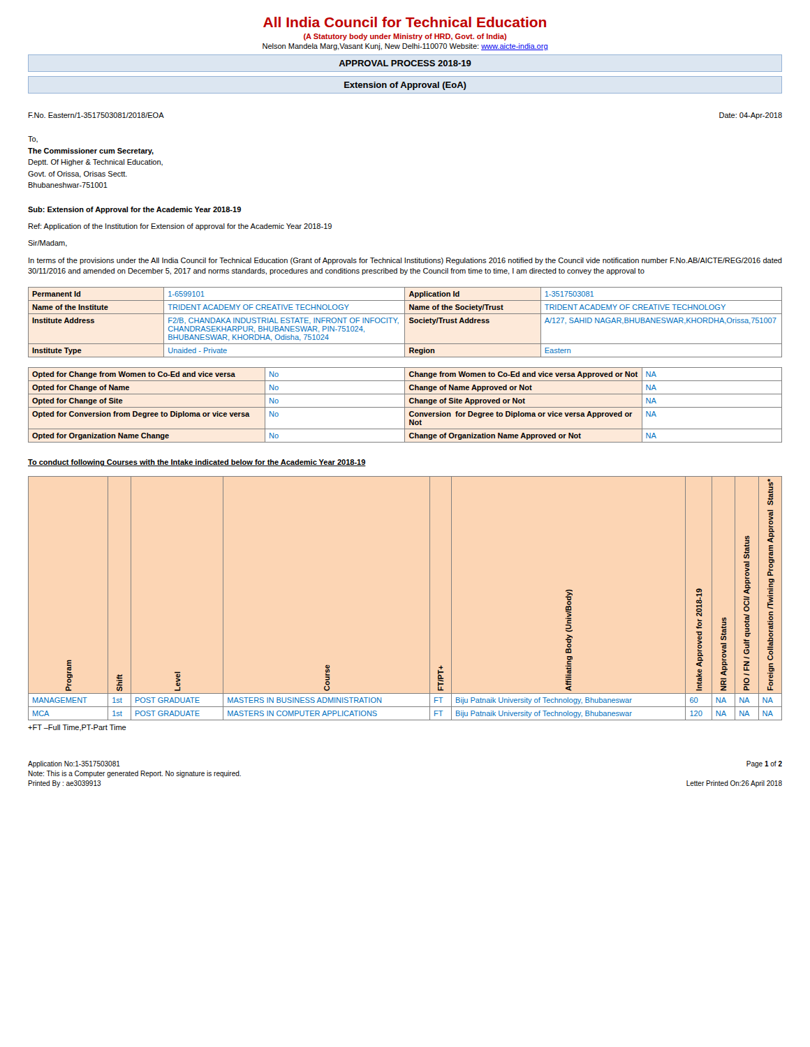All India Council for Technical Education
(A Statutory body under Ministry of HRD, Govt. of India)
Nelson Mandela Marg,Vasant Kunj, New Delhi-110070 Website: www.aicte-india.org
APPROVAL PROCESS 2018-19
Extension of Approval (EoA)
F.No. Eastern/1-3517503081/2018/EOA
Date: 04-Apr-2018
To,
The Commissioner cum Secretary,
Deptt. Of Higher & Technical Education,
Govt. of Orissa, Orisas Sectt.
Bhubaneshwar-751001
Sub: Extension of Approval for the Academic Year 2018-19
Ref: Application of the Institution for Extension of approval for the Academic Year 2018-19
Sir/Madam,
In terms of the provisions under the All India Council for Technical Education (Grant of Approvals for Technical Institutions) Regulations 2016 notified by the Council vide notification number F.No.AB/AICTE/REG/2016 dated 30/11/2016 and amended on December 5, 2017 and norms standards, procedures and conditions prescribed by the Council from time to time, I am directed to convey the approval to
| Permanent Id | 1-6599101 | Application Id | 1-3517503081 |
| Name of the Institute | TRIDENT ACADEMY OF CREATIVE TECHNOLOGY | Name of the Society/Trust | TRIDENT ACADEMY OF CREATIVE TECHNOLOGY |
| Institute Address | F2/B, CHANDAKA INDUSTRIAL ESTATE, INFRONT OF INFOCITY, CHANDRASEKHARPUR, BHUBANESWAR, PIN-751024, BHUBANESWAR, KHORDHA, Odisha, 751024 | Society/Trust Address | A/127, SAHID NAGAR,BHUBANESWAR,KHORDHA,Orissa,751007 |
| Institute Type | Unaided - Private | Region | Eastern |
| Opted for Change from Women to Co-Ed and vice versa | No | Change from Women to Co-Ed and vice versa Approved or Not | NA |
| Opted for Change of Name | No | Change of Name Approved or Not | NA |
| Opted for Change of Site | No | Change of Site Approved or Not | NA |
| Opted for Conversion from Degree to Diploma or vice versa | No | Conversion for Degree to Diploma or vice versa Approved or Not | NA |
| Opted for Organization Name Change | No | Change of Organization Name Approved or Not | NA |
To conduct following Courses with the Intake indicated below for the Academic Year 2018-19
| Program | Shift | Level | Course | FT/PT+ | Affiliating Body (Univ/Body) | Intake Approved for 2018-19 | NRI Approval Status | PIO / FN / Gulf quota/ OCI/ Approval Status | Foreign Collaboration /Twining Program Approval Status* |
| --- | --- | --- | --- | --- | --- | --- | --- | --- | --- |
| MANAGEMENT | 1st | POST GRADUATE | MASTERS IN BUSINESS ADMINISTRATION | FT | Biju Patnaik University of Technology, Bhubaneswar | 60 | NA | NA | NA |
| MCA | 1st | POST GRADUATE | MASTERS IN COMPUTER APPLICATIONS | FT | Biju Patnaik University of Technology, Bhubaneswar | 120 | NA | NA | NA |
+FT –Full Time,PT-Part Time
Application No:1-3517503081
Note: This is a Computer generated Report. No signature is required.
Printed By : ae3039913
Page 1 of 2
Letter Printed On:26 April 2018